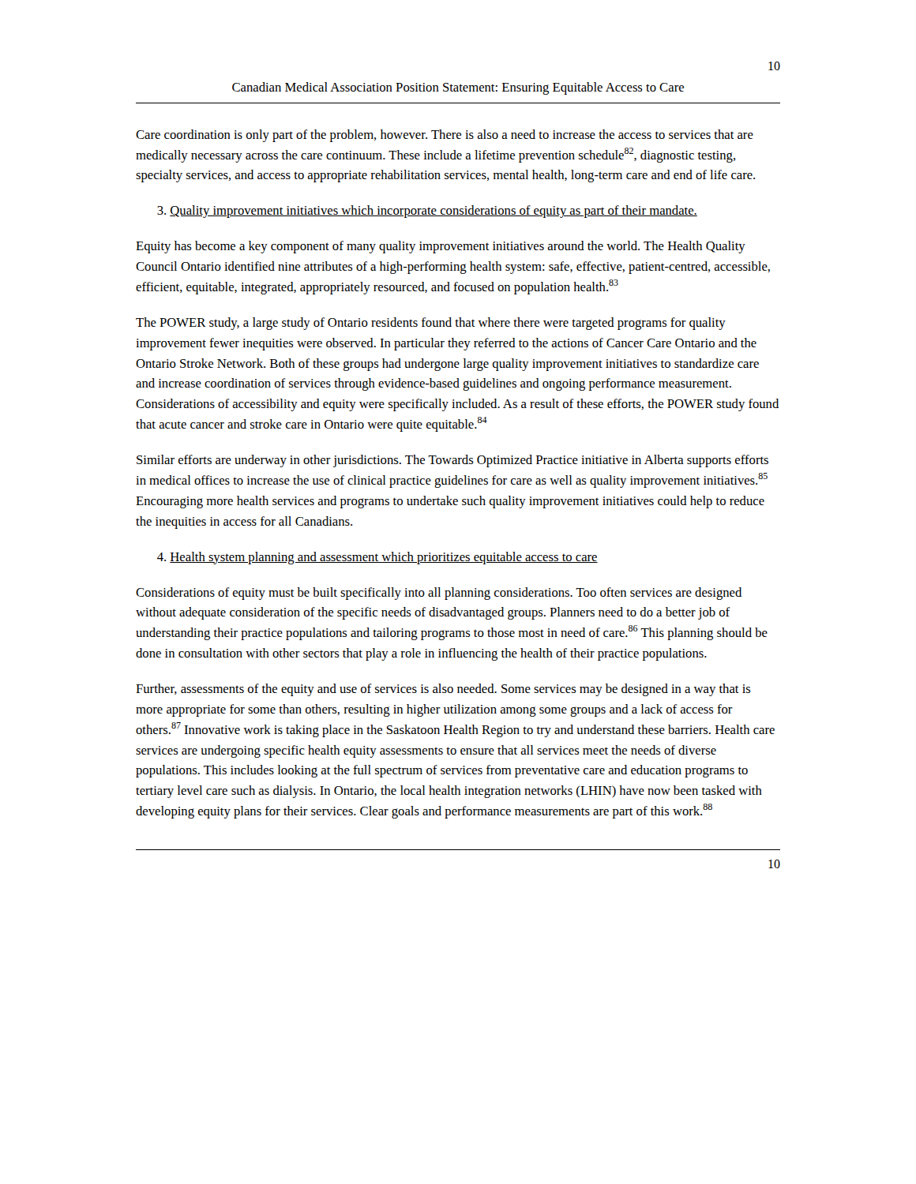10
Canadian Medical Association Position Statement: Ensuring Equitable Access to Care
Care coordination is only part of the problem, however. There is also a need to increase the access to services that are medically necessary across the care continuum. These include a lifetime prevention schedule82, diagnostic testing, specialty services, and access to appropriate rehabilitation services, mental health, long-term care and end of life care.
Quality improvement initiatives which incorporate considerations of equity as part of their mandate.
Equity has become a key component of many quality improvement initiatives around the world. The Health Quality Council Ontario identified nine attributes of a high-performing health system: safe, effective, patient-centred, accessible, efficient, equitable, integrated, appropriately resourced, and focused on population health.83
The POWER study, a large study of Ontario residents found that where there were targeted programs for quality improvement fewer inequities were observed. In particular they referred to the actions of Cancer Care Ontario and the Ontario Stroke Network. Both of these groups had undergone large quality improvement initiatives to standardize care and increase coordination of services through evidence-based guidelines and ongoing performance measurement. Considerations of accessibility and equity were specifically included. As a result of these efforts, the POWER study found that acute cancer and stroke care in Ontario were quite equitable.84
Similar efforts are underway in other jurisdictions. The Towards Optimized Practice initiative in Alberta supports efforts in medical offices to increase the use of clinical practice guidelines for care as well as quality improvement initiatives.85 Encouraging more health services and programs to undertake such quality improvement initiatives could help to reduce the inequities in access for all Canadians.
Health system planning and assessment which prioritizes equitable access to care
Considerations of equity must be built specifically into all planning considerations. Too often services are designed without adequate consideration of the specific needs of disadvantaged groups. Planners need to do a better job of understanding their practice populations and tailoring programs to those most in need of care.86 This planning should be done in consultation with other sectors that play a role in influencing the health of their practice populations.
Further, assessments of the equity and use of services is also needed. Some services may be designed in a way that is more appropriate for some than others, resulting in higher utilization among some groups and a lack of access for others.87 Innovative work is taking place in the Saskatoon Health Region to try and understand these barriers. Health care services are undergoing specific health equity assessments to ensure that all services meet the needs of diverse populations. This includes looking at the full spectrum of services from preventative care and education programs to tertiary level care such as dialysis. In Ontario, the local health integration networks (LHIN) have now been tasked with developing equity plans for their services. Clear goals and performance measurements are part of this work.88
10